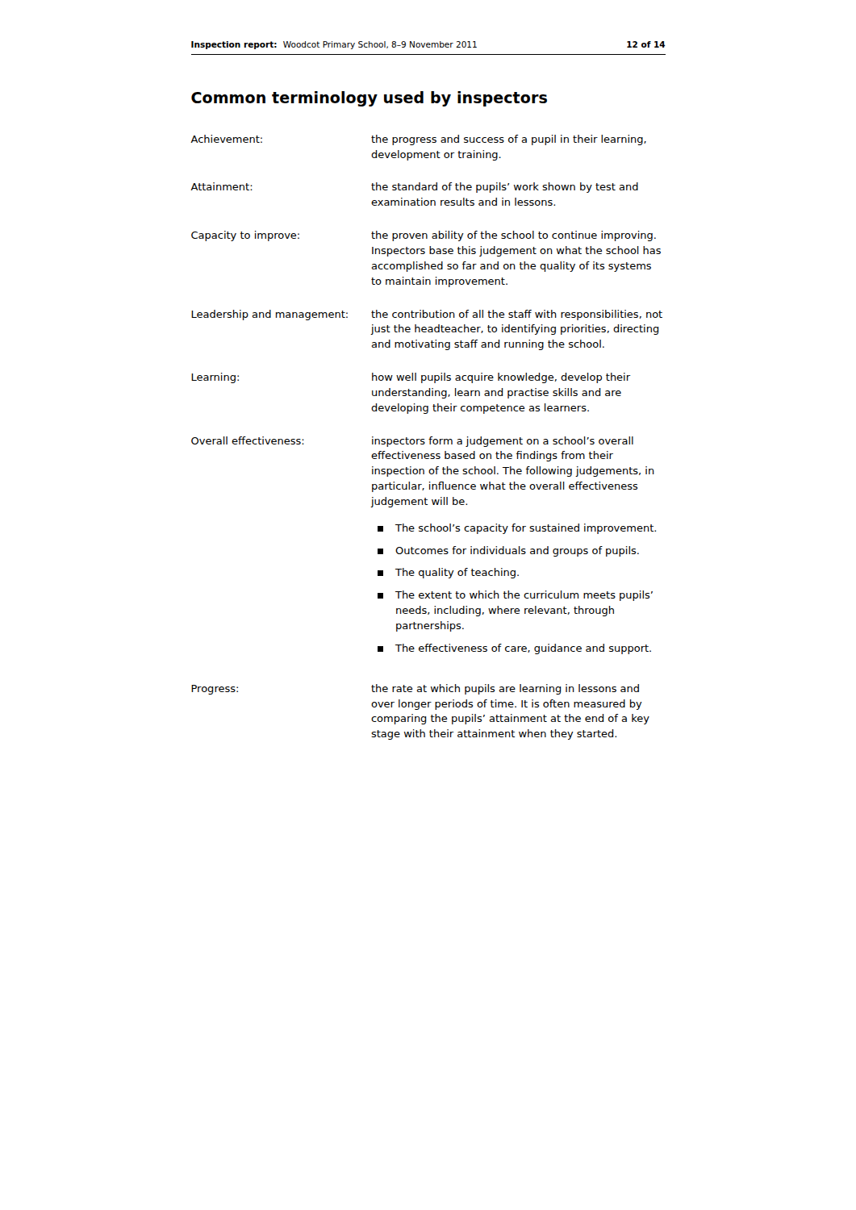Inspection report: Woodcot Primary School, 8–9 November 2011
12 of 14
Common terminology used by inspectors
| Achievement: | the progress and success of a pupil in their learning, development or training. |
| Attainment: | the standard of the pupils’ work shown by test and examination results and in lessons. |
| Capacity to improve: | the proven ability of the school to continue improving. Inspectors base this judgement on what the school has accomplished so far and on the quality of its systems to maintain improvement. |
| Leadership and management: | the contribution of all the staff with responsibilities, not just the headteacher, to identifying priorities, directing and motivating staff and running the school. |
| Learning: | how well pupils acquire knowledge, develop their understanding, learn and practise skills and are developing their competence as learners. |
| Overall effectiveness: | inspectors form a judgement on a school’s overall effectiveness based on the findings from their inspection of the school. The following judgements, in particular, influence what the overall effectiveness judgement will be. The school’s capacity for sustained improvement. Outcomes for individuals and groups of pupils. The quality of teaching. The extent to which the curriculum meets pupils’ needs, including, where relevant, through partnerships. The effectiveness of care, guidance and support. |
| Progress: | the rate at which pupils are learning in lessons and over longer periods of time. It is often measured by comparing the pupils’ attainment at the end of a key stage with their attainment when they started. |